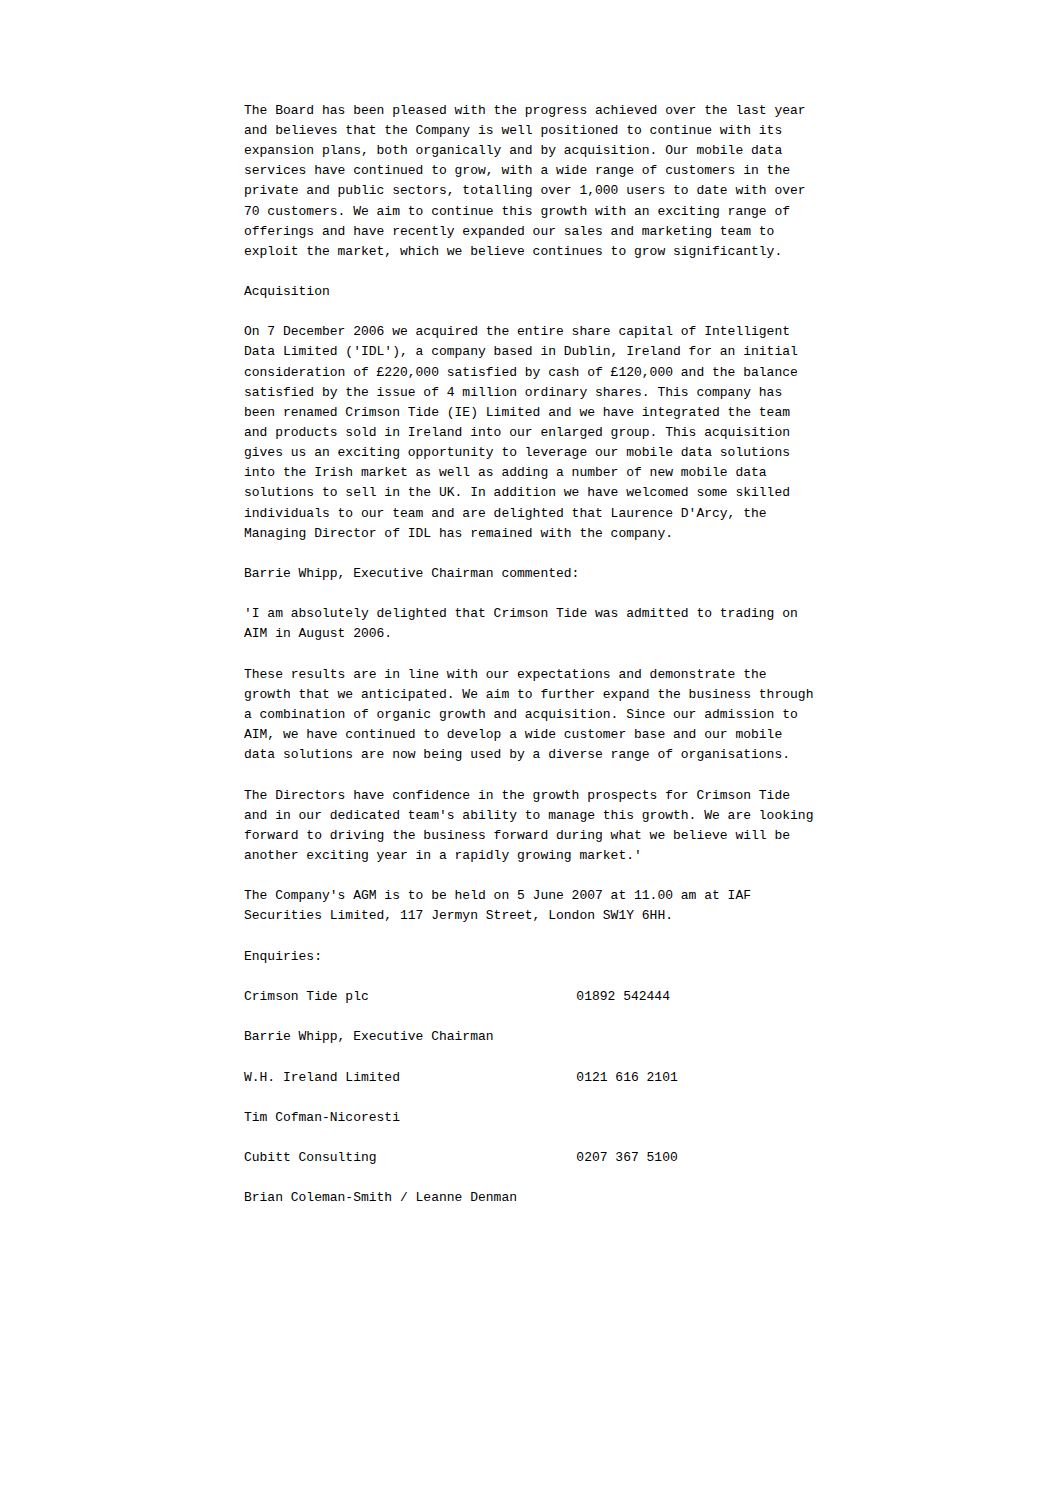The Board has been pleased with the progress achieved over the last year and believes that the Company is well positioned to continue with its expansion plans, both organically and by acquisition. Our mobile data services have continued to grow, with a wide range of customers in the private and public sectors, totalling over 1,000 users to date with over 70 customers. We aim to continue this growth with an exciting range of offerings and have recently expanded our sales and marketing team to exploit the market, which we believe continues to grow significantly.
Acquisition
On 7 December 2006 we acquired the entire share capital of Intelligent Data Limited ('IDL'), a company based in Dublin, Ireland for an initial consideration of £220,000 satisfied by cash of £120,000 and the balance satisfied by the issue of 4 million ordinary shares. This company has been renamed Crimson Tide (IE) Limited and we have integrated the team and products sold in Ireland into our enlarged group. This acquisition gives us an exciting opportunity to leverage our mobile data solutions into the Irish market as well as adding a number of new mobile data solutions to sell in the UK. In addition we have welcomed some skilled individuals to our team and are delighted that Laurence D'Arcy, the Managing Director of IDL has remained with the company.
Barrie Whipp, Executive Chairman commented:
'I am absolutely delighted that Crimson Tide was admitted to trading on AIM in August 2006.
These results are in line with our expectations and demonstrate the growth that we anticipated. We aim to further expand the business through a combination of organic growth and acquisition. Since our admission to AIM, we have continued to develop a wide customer base and our mobile data solutions are now being used by a diverse range of organisations.
The Directors have confidence in the growth prospects for Crimson Tide and in our dedicated team's ability to manage this growth. We are looking forward to driving the business forward during what we believe will be another exciting year in a rapidly growing market.'
The Company's AGM is to be held on 5 June 2007 at 11.00 am at IAF Securities Limited, 117 Jermyn Street, London SW1Y 6HH.
Enquiries:
| Crimson Tide plc | 01892 542444 |
| Barrie Whipp, Executive Chairman | |
| W.H. Ireland Limited | 0121 616 2101 |
| Tim Cofman-Nicoresti | |
| Cubitt Consulting | 0207 367 5100 |
| Brian Coleman-Smith / Leanne Denman | |